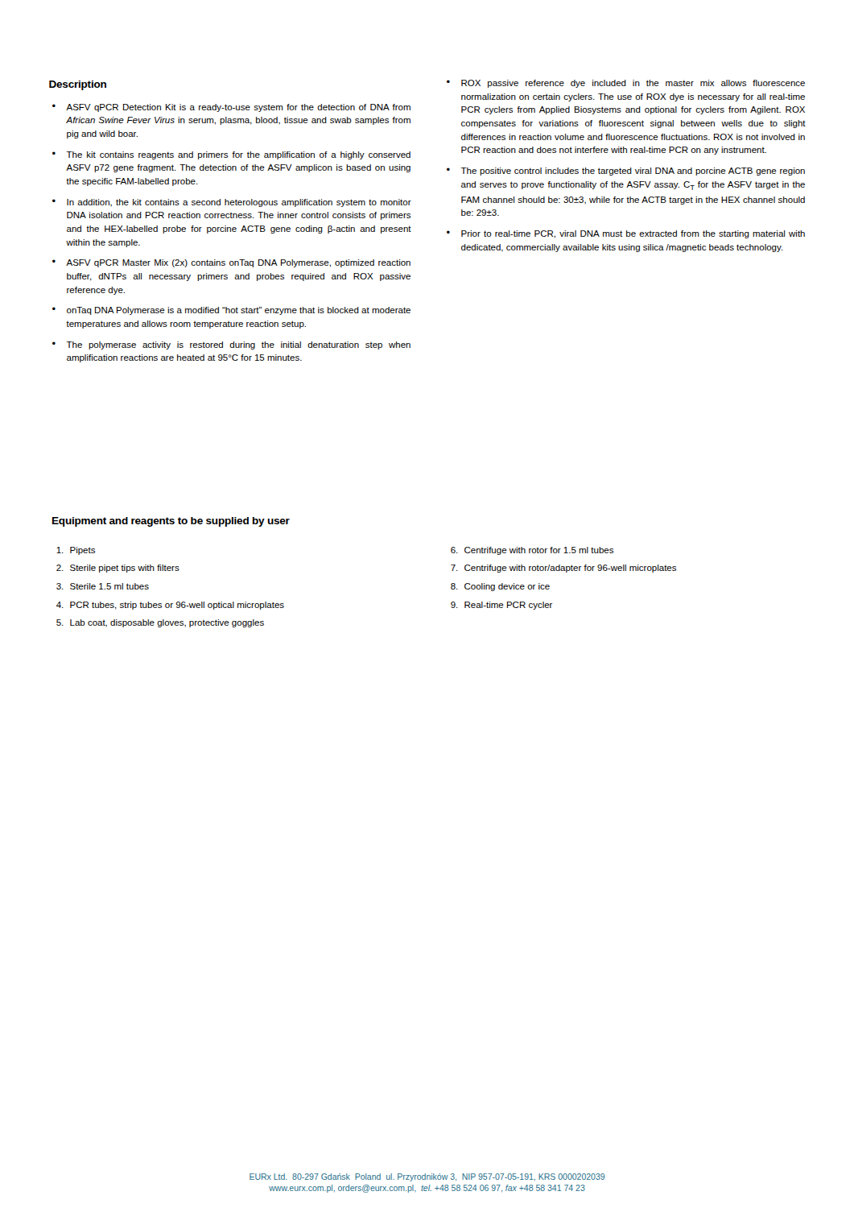Description
ASFV qPCR Detection Kit is a ready-to-use system for the detection of DNA from African Swine Fever Virus in serum, plasma, blood, tissue and swab samples from pig and wild boar.
The kit contains reagents and primers for the amplification of a highly conserved ASFV p72 gene fragment. The detection of the ASFV amplicon is based on using the specific FAM-labelled probe.
In addition, the kit contains a second heterologous amplification system to monitor DNA isolation and PCR reaction correctness. The inner control consists of primers and the HEX-labelled probe for porcine ACTB gene coding β-actin and present within the sample.
ASFV qPCR Master Mix (2x) contains onTaq DNA Polymerase, optimized reaction buffer, dNTPs all necessary primers and probes required and ROX passive reference dye.
onTaq DNA Polymerase is a modified “hot start” enzyme that is blocked at moderate temperatures and allows room temperature reaction setup.
The polymerase activity is restored during the initial denaturation step when amplification reactions are heated at 95°C for 15 minutes.
ROX passive reference dye included in the master mix allows fluorescence normalization on certain cyclers. The use of ROX dye is necessary for all real-time PCR cyclers from Applied Biosystems and optional for cyclers from Agilent. ROX compensates for variations of fluorescent signal between wells due to slight differences in reaction volume and fluorescence fluctuations. ROX is not involved in PCR reaction and does not interfere with real-time PCR on any instrument.
The positive control includes the targeted viral DNA and porcine ACTB gene region and serves to prove functionality of the ASFV assay. CT for the ASFV target in the FAM channel should be: 30±3, while for the ACTB target in the HEX channel should be: 29±3.
Prior to real-time PCR, viral DNA must be extracted from the starting material with dedicated, commercially available kits using silica /magnetic beads technology.
Equipment and reagents to be supplied by user
Pipets
Sterile pipet tips with filters
Sterile 1.5 ml tubes
PCR tubes, strip tubes or 96-well optical microplates
Lab coat, disposable gloves, protective goggles
Centrifuge with rotor for 1.5 ml tubes
Centrifuge with rotor/adapter for 96-well microplates
Cooling device or ice
Real-time PCR cycler
EURx Ltd. 80-297 Gdańsk Poland ul. Przyrodników 3, NIP 957-07-05-191, KRS 0000202039
www.eurx.com.pl, orders@eurx.com.pl, tel. +48 58 524 06 97, fax +48 58 341 74 23